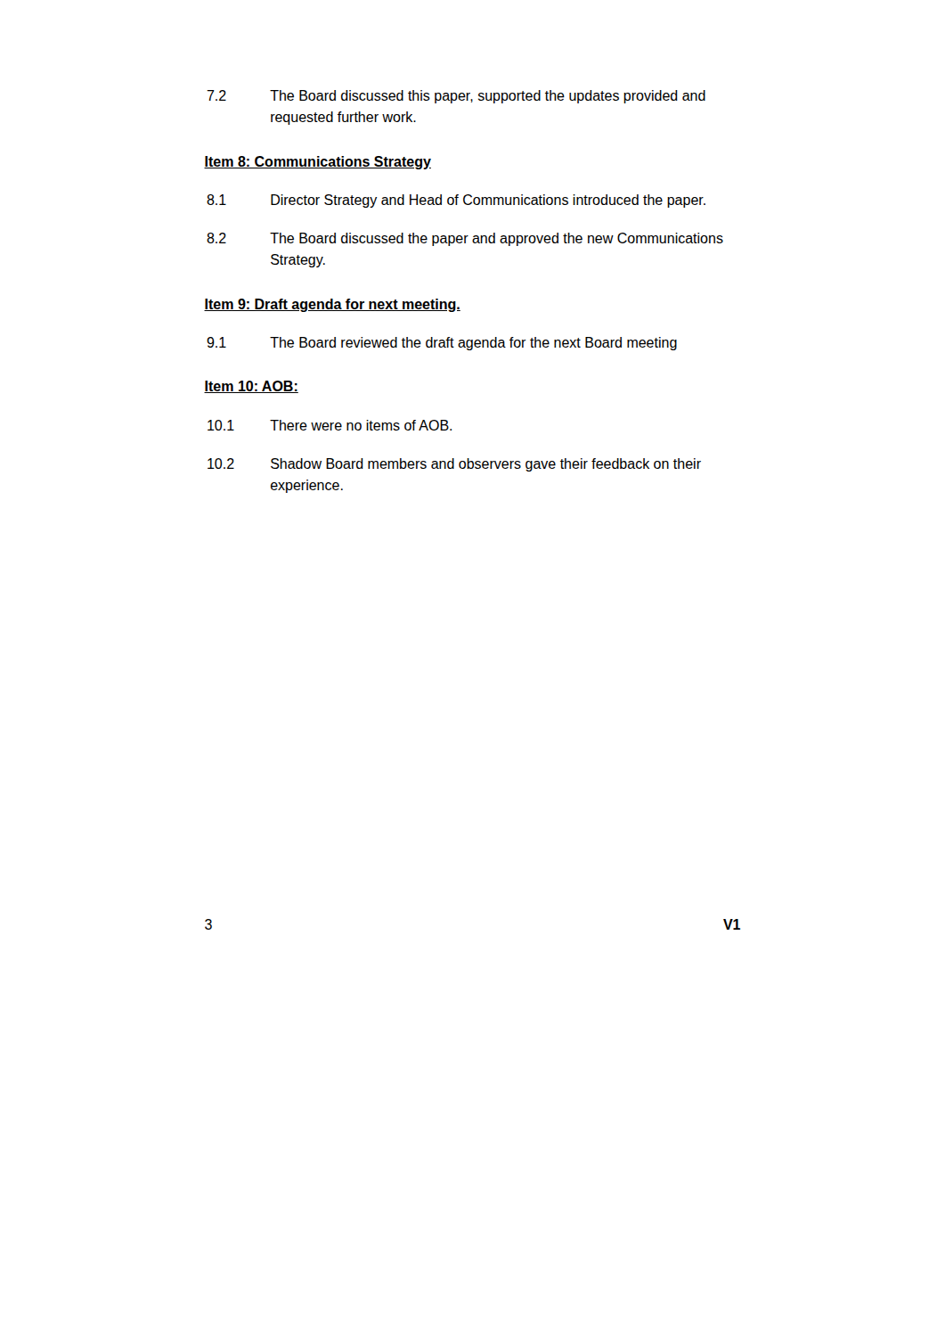7.2
The Board discussed this paper, supported the updates provided and requested further work.
Item 8: Communications Strategy
8.1
Director Strategy and Head of Communications introduced the paper.
8.2
The Board discussed the paper and approved the new Communications Strategy.
Item 9: Draft agenda for next meeting.
9.1
The Board reviewed the draft agenda for the next Board meeting
Item 10: AOB:
10.1
There were no items of AOB.
10.2
Shadow Board members and observers gave their feedback on their experience.
3
V1